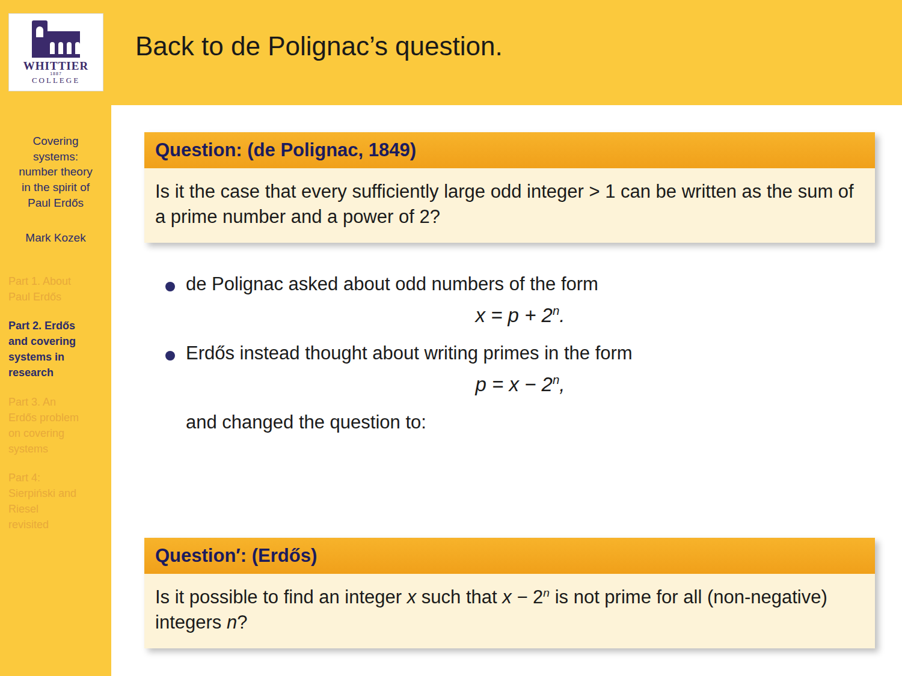WHITTIER
1887
COLLEGE
Covering
systems:
number theory
in the spirit of
Paul Erdős
Mark Kozek
Part 1. About
Paul Erdős
Part 2. Erdős
and covering
systems in
research
Part 3. An
Erdős problem
on covering
systems
Part 4:
Sierpiński and
Riesel
revisited
Back to de Polignac’s question.
Question: (de Polignac, 1849)
Is it the case that every sufficiently large odd integer > 1 can be written as the sum of a prime number and a power of 2?
de Polignac asked about odd numbers of the form
x = p + 2n.
Erdős instead thought about writing primes in the form
p = x − 2n,
and changed the question to:
Question′: (Erdős)
Is it possible to find an integer x such that x − 2n is not prime for all (non-negative) integers n?